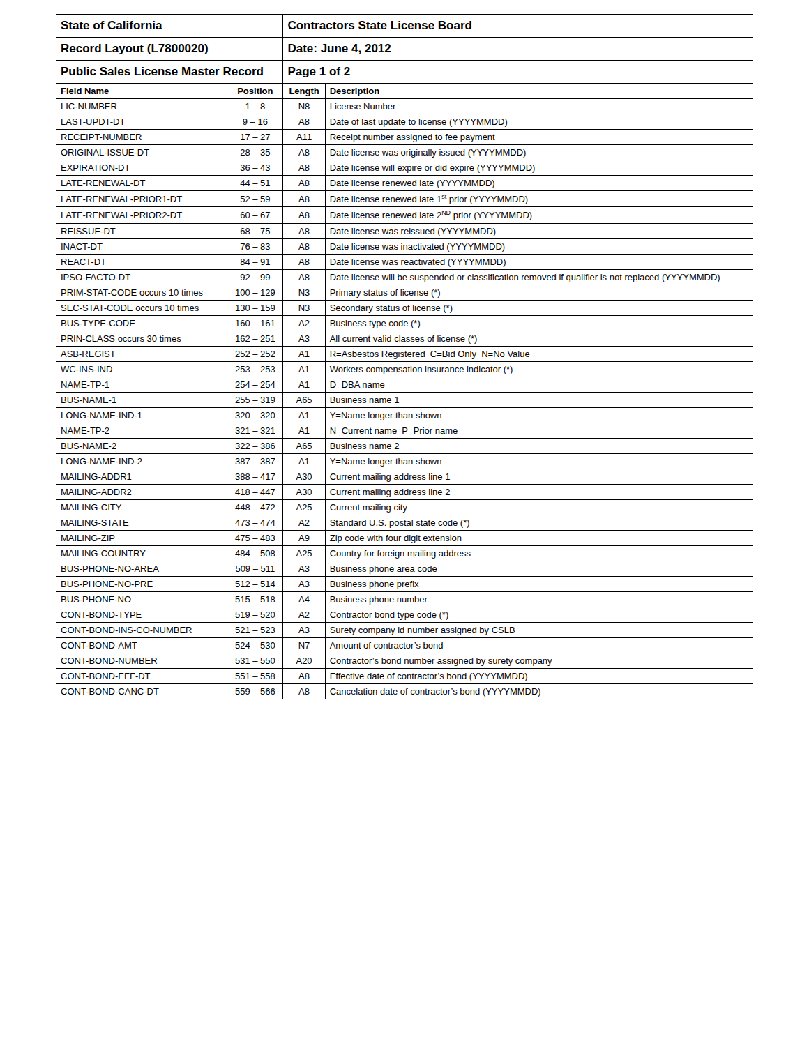| State of California | Contractors State License Board |
| Record Layout (L7800020) | Date: June 4, 2012 |
| Public Sales License Master Record | Page 1 of 2 |
| Field Name | Position | Length | Description |
| LIC-NUMBER | 1 – 8 | N8 | License Number |
| LAST-UPDT-DT | 9 – 16 | A8 | Date of last update to license (YYYYMMDD) |
| RECEIPT-NUMBER | 17 – 27 | A11 | Receipt number assigned to fee payment |
| ORIGINAL-ISSUE-DT | 28 – 35 | A8 | Date license was originally issued (YYYYMMDD) |
| EXPIRATION-DT | 36 – 43 | A8 | Date license will expire or did expire (YYYYMMDD) |
| LATE-RENEWAL-DT | 44 – 51 | A8 | Date license renewed late (YYYYMMDD) |
| LATE-RENEWAL-PRIOR1-DT | 52 – 59 | A8 | Date license renewed late 1 st prior (YYYYMMDD) |
| LATE-RENEWAL-PRIOR2-DT | 60 – 67 | A8 | Date license renewed late 2 ND prior (YYYYMMDD) |
| REISSUE-DT | 68 – 75 | A8 | Date license was reissued (YYYYMMDD) |
| INACT-DT | 76 – 83 | A8 | Date license was inactivated (YYYYMMDD) |
| REACT-DT | 84 – 91 | A8 | Date license was reactivated (YYYYMMDD) |
| IPSO-FACTO-DT | 92 – 99 | A8 | Date license will be suspended or classification removed if qualifier is not replaced (YYYYMMDD) |
| PRIM-STAT-CODE occurs 10 times | 100 – 129 | N3 | Primary status of license (*) |
| SEC-STAT-CODE occurs 10 times | 130 – 159 | N3 | Secondary status of license (*) |
| BUS-TYPE-CODE | 160 – 161 | A2 | Business type code (*) |
| PRIN-CLASS occurs 30 times | 162 – 251 | A3 | All current valid classes of license (*) |
| ASB-REGIST | 252 – 252 | A1 | R=Asbestos Registered C=Bid Only N=No Value |
| WC-INS-IND | 253 – 253 | A1 | Workers compensation insurance indicator (*) |
| NAME-TP-1 | 254 – 254 | A1 | D=DBA name |
| BUS-NAME-1 | 255 – 319 | A65 | Business name 1 |
| LONG-NAME-IND-1 | 320 – 320 | A1 | Y=Name longer than shown |
| NAME-TP-2 | 321 – 321 | A1 | N=Current name P=Prior name |
| BUS-NAME-2 | 322 – 386 | A65 | Business name 2 |
| LONG-NAME-IND-2 | 387 – 387 | A1 | Y=Name longer than shown |
| MAILING-ADDR1 | 388 – 417 | A30 | Current mailing address line 1 |
| MAILING-ADDR2 | 418 – 447 | A30 | Current mailing address line 2 |
| MAILING-CITY | 448 – 472 | A25 | Current mailing city |
| MAILING-STATE | 473 – 474 | A2 | Standard U.S. postal state code (*) |
| MAILING-ZIP | 475 – 483 | A9 | Zip code with four digit extension |
| MAILING-COUNTRY | 484 – 508 | A25 | Country for foreign mailing address |
| BUS-PHONE-NO-AREA | 509 – 511 | A3 | Business phone area code |
| BUS-PHONE-NO-PRE | 512 – 514 | A3 | Business phone prefix |
| BUS-PHONE-NO | 515 – 518 | A4 | Business phone number |
| CONT-BOND-TYPE | 519 – 520 | A2 | Contractor bond type code (*) |
| CONT-BOND-INS-CO-NUMBER | 521 – 523 | A3 | Surety company id number assigned by CSLB |
| CONT-BOND-AMT | 524 – 530 | N7 | Amount of contractor’s bond |
| CONT-BOND-NUMBER | 531 – 550 | A20 | Contractor’s bond number assigned by surety company |
| CONT-BOND-EFF-DT | 551 – 558 | A8 | Effective date of contractor’s bond (YYYYMMDD) |
| CONT-BOND-CANC-DT | 559 – 566 | A8 | Cancelation date of contractor’s bond (YYYYMMDD) |